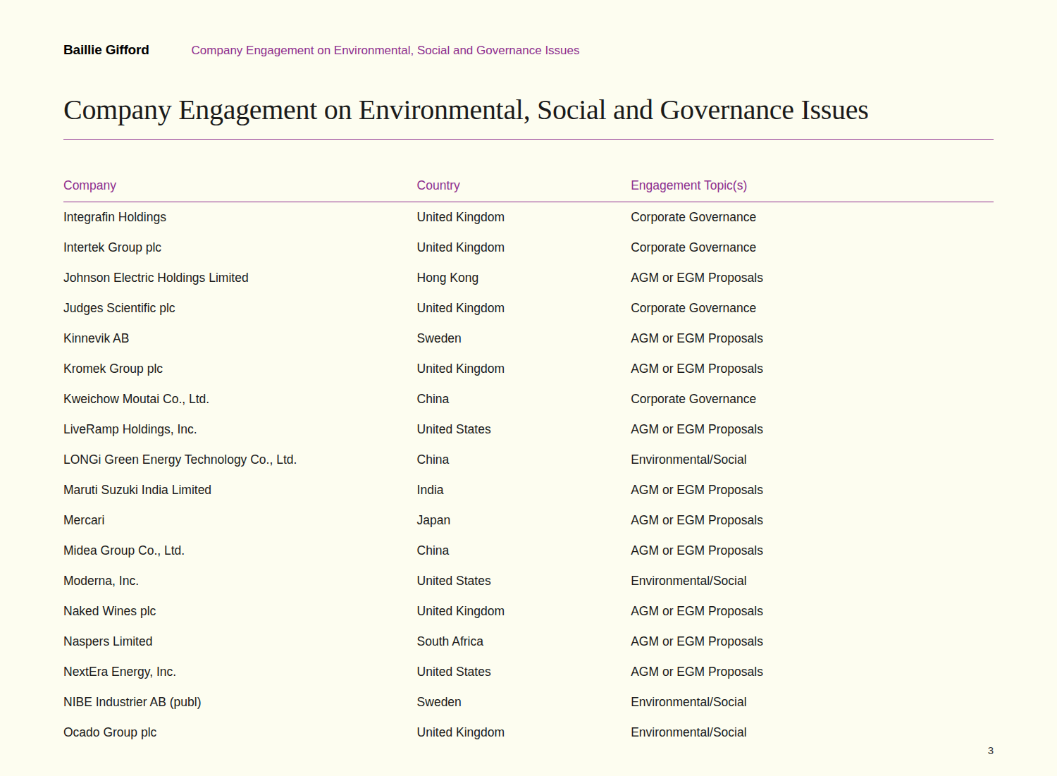Baillie Gifford
Company Engagement on Environmental, Social and Governance Issues
Company Engagement on Environmental, Social and Governance Issues
| Company | Country | Engagement Topic(s) |
| --- | --- | --- |
| Integrafin Holdings | United Kingdom | Corporate Governance |
| Intertek Group plc | United Kingdom | Corporate Governance |
| Johnson Electric Holdings Limited | Hong Kong | AGM or EGM Proposals |
| Judges Scientific plc | United Kingdom | Corporate Governance |
| Kinnevik AB | Sweden | AGM or EGM Proposals |
| Kromek Group plc | United Kingdom | AGM or EGM Proposals |
| Kweichow Moutai Co., Ltd. | China | Corporate Governance |
| LiveRamp Holdings, Inc. | United States | AGM or EGM Proposals |
| LONGi Green Energy Technology Co., Ltd. | China | Environmental/Social |
| Maruti Suzuki India Limited | India | AGM or EGM Proposals |
| Mercari | Japan | AGM or EGM Proposals |
| Midea Group Co., Ltd. | China | AGM or EGM Proposals |
| Moderna, Inc. | United States | Environmental/Social |
| Naked Wines plc | United Kingdom | AGM or EGM Proposals |
| Naspers Limited | South Africa | AGM or EGM Proposals |
| NextEra Energy, Inc. | United States | AGM or EGM Proposals |
| NIBE Industrier AB (publ) | Sweden | Environmental/Social |
| Ocado Group plc | United Kingdom | Environmental/Social |
3